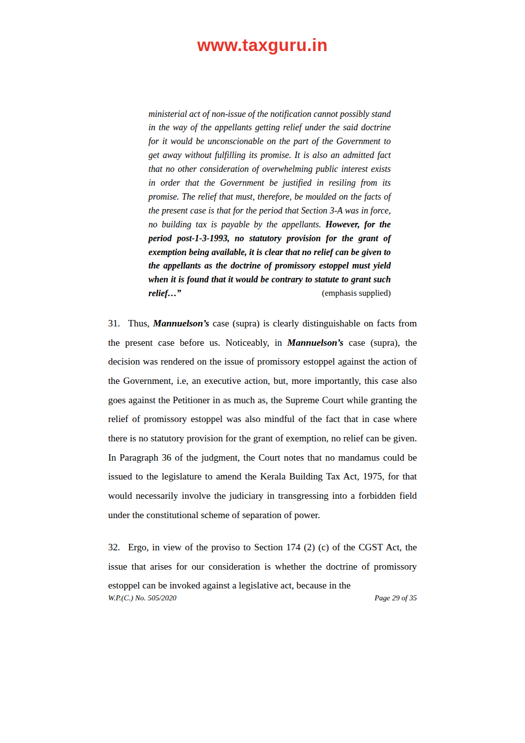www.taxguru.in
ministerial act of non-issue of the notification cannot possibly stand in the way of the appellants getting relief under the said doctrine for it would be unconscionable on the part of the Government to get away without fulfilling its promise. It is also an admitted fact that no other consideration of overwhelming public interest exists in order that the Government be justified in resiling from its promise. The relief that must, therefore, be moulded on the facts of the present case is that for the period that Section 3-A was in force, no building tax is payable by the appellants. However, for the period post-1-3-1993, no statutory provision for the grant of exemption being available, it is clear that no relief can be given to the appellants as the doctrine of promissory estoppel must yield when it is found that it would be contrary to statute to grant such relief…”(emphasis supplied)
31. Thus, Mannuelson’s case (supra) is clearly distinguishable on facts from the present case before us. Noticeably, in Mannuelson’s case (supra), the decision was rendered on the issue of promissory estoppel against the action of the Government, i.e, an executive action, but, more importantly, this case also goes against the Petitioner in as much as, the Supreme Court while granting the relief of promissory estoppel was also mindful of the fact that in case where there is no statutory provision for the grant of exemption, no relief can be given. In Paragraph 36 of the judgment, the Court notes that no mandamus could be issued to the legislature to amend the Kerala Building Tax Act, 1975, for that would necessarily involve the judiciary in transgressing into a forbidden field under the constitutional scheme of separation of power.
32. Ergo, in view of the proviso to Section 174 (2) (c) of the CGST Act, the issue that arises for our consideration is whether the doctrine of promissory estoppel can be invoked against a legislative act, because in the
W.P.(C.) No. 505/2020 Page 29 of 35